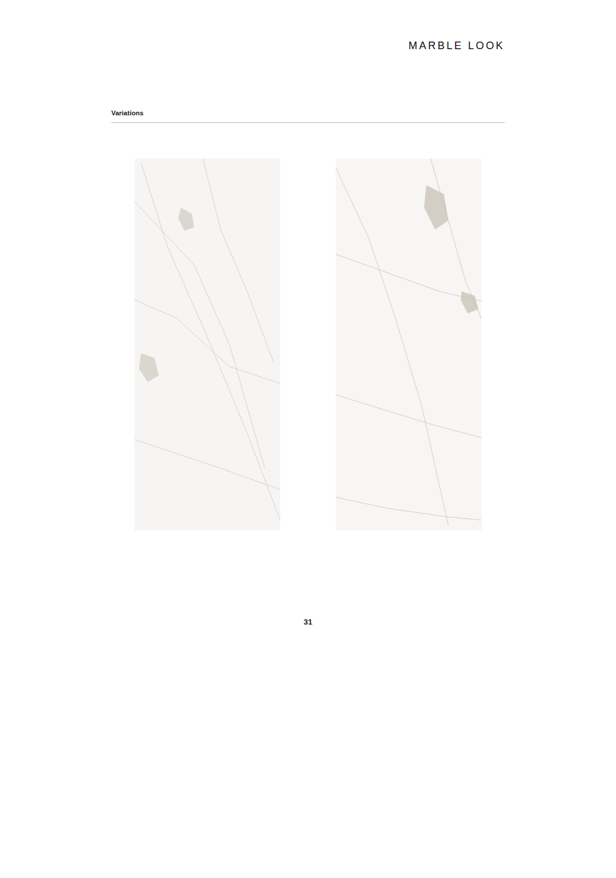MARBLE LOOK
Variations
31